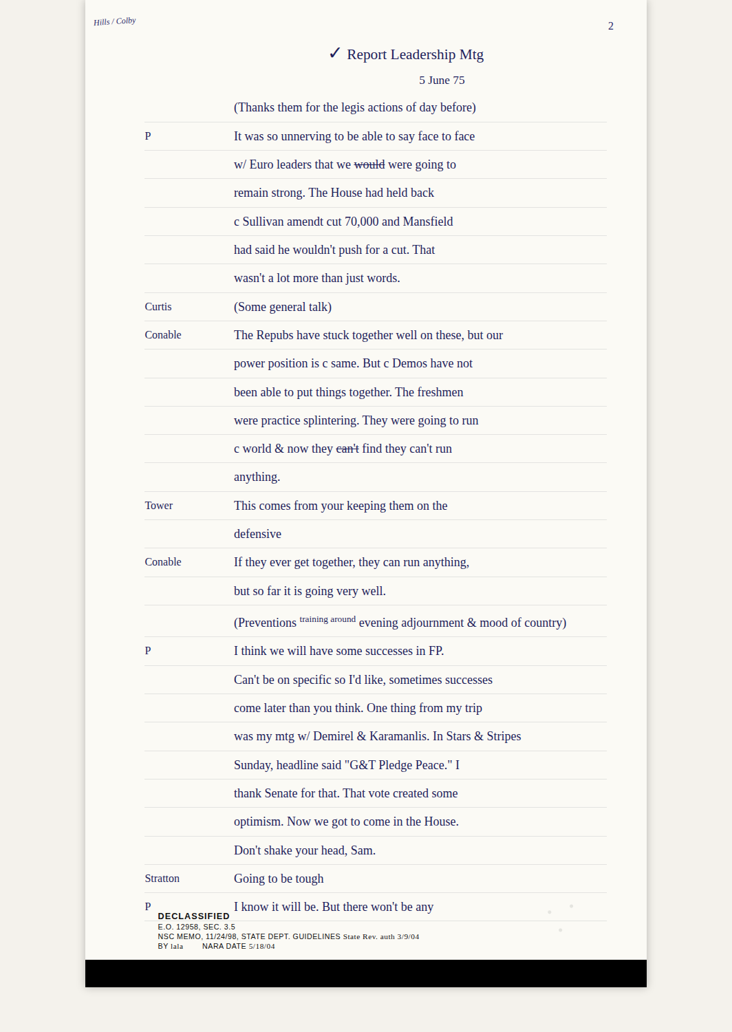Hills / Colby
2
✓ Report Leadership Mtg 5 June 75
(Thanks them for the legis actions of day before) PIt was so unnerving to be able to say face to face w/ Euro leaders that we would were going to remain strong. The House had held back c Sullivan amendt cut 70,000 and Mansfield had said he wouldn't push for a cut. That wasn't a lot more than just words. Curtis(Some general talk) Conable The Repubs have stuck together well on these, but our power position is c same. But c Demos have not been able to put things together. The freshmen were practice splintering. They were going to run c world & now they can't find they can't run anything. Tower This comes from your keeping them on the defensive Conable If they ever get together, they can run anything, but so far it is going very well. (Preventions training around evening adjournment & mood of country) PI think we will have some successes in FP. Can't be on specific so I'd like, sometimes successes come later than you think. One thing from my trip was my mtg w/ Demirel & Karamanlis. In Stars & Stripes Sunday, headline said "G&T Pledge Peace." I thank Senate for that. That vote created some optimism. Now we got to come in the House. Don't shake your head, Sam. Stratton Going to be tough PI know it will be. But there won't be any
DECLASSIFIED
E.O. 12958, SEC. 3.5
NSC MEMO, 11/24/98, STATE DEPT. GUIDELINES State Rev. auth 3/9/04
BY lala NARA DATE 5/18/04